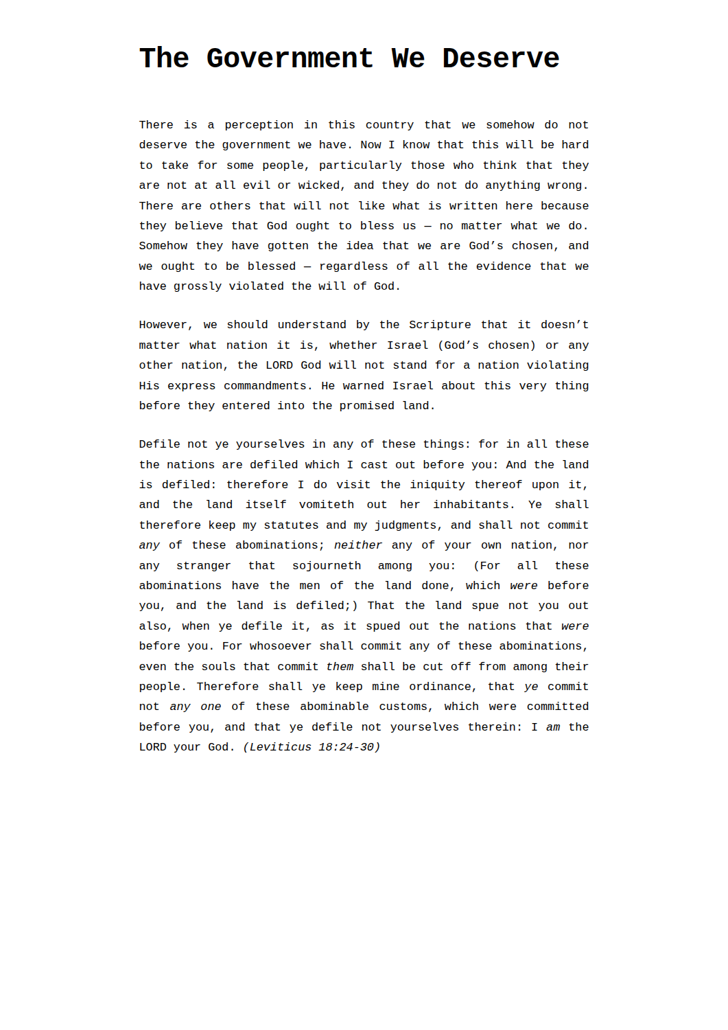The Government We Deserve
There is a perception in this country that we somehow do not deserve the government we have. Now I know that this will be hard to take for some people, particularly those who think that they are not at all evil or wicked, and they do not do anything wrong. There are others that will not like what is written here because they believe that God ought to bless us — no matter what we do. Somehow they have gotten the idea that we are God’s chosen, and we ought to be blessed — regardless of all the evidence that we have grossly violated the will of God.
However, we should understand by the Scripture that it doesn’t matter what nation it is, whether Israel (God’s chosen) or any other nation, the LORD God will not stand for a nation violating His express commandments. He warned Israel about this very thing before they entered into the promised land.
Defile not ye yourselves in any of these things: for in all these the nations are defiled which I cast out before you: And the land is defiled: therefore I do visit the iniquity thereof upon it, and the land itself vomiteth out her inhabitants. Ye shall therefore keep my statutes and my judgments, and shall not commit any of these abominations; neither any of your own nation, nor any stranger that sojourneth among you: (For all these abominations have the men of the land done, which were before you, and the land is defiled;) That the land spue not you out also, when ye defile it, as it spued out the nations that were before you. For whosoever shall commit any of these abominations, even the souls that commit them shall be cut off from among their people. Therefore shall ye keep mine ordinance, that ye commit not any one of these abominable customs, which were committed before you, and that ye defile not yourselves therein: I am the LORD your God. (Leviticus 18:24-30)